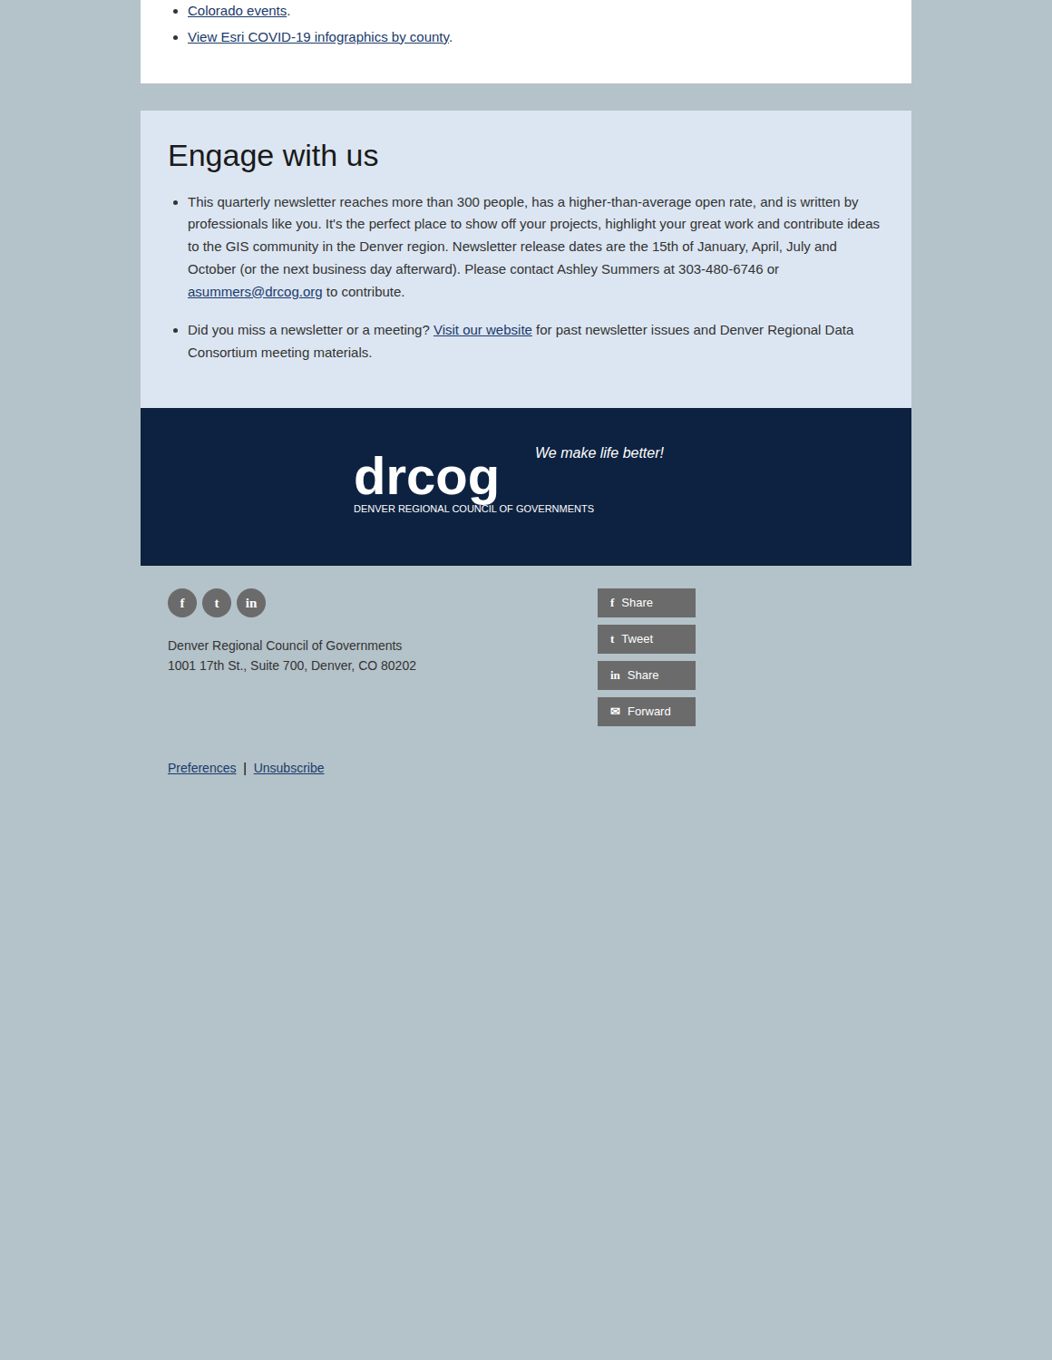Colorado events.
View Esri COVID-19 infographics by county.
Engage with us
This quarterly newsletter reaches more than 300 people, has a higher-than-average open rate, and is written by professionals like you. It's the perfect place to show off your projects, highlight your great work and contribute ideas to the GIS community in the Denver region. Newsletter release dates are the 15th of January, April, July and October (or the next business day afterward). Please contact Ashley Summers at 303-480-6746 or asummers@drcog.org to contribute.
Did you miss a newsletter or a meeting? Visit our website for past newsletter issues and Denver Regional Data Consortium meeting materials.
ftin
Denver Regional Council of Governments
1001 17th St., Suite 700, Denver, CO 80202
f Share t Tweet in Share ✉Forward
Preferences | Unsubscribe